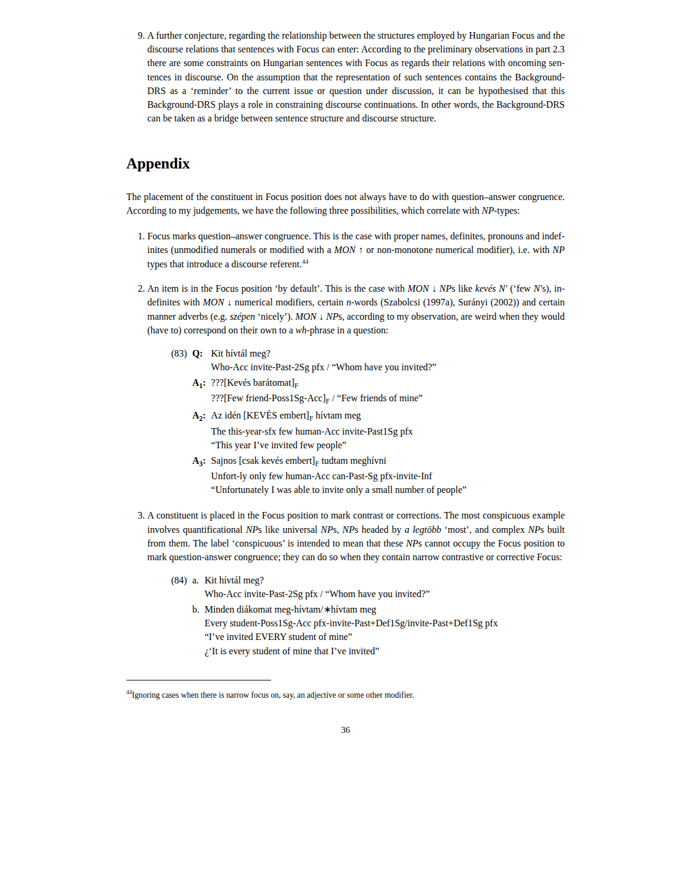A further conjecture, regarding the relationship between the structures employed by Hungarian Focus and the discourse relations that sentences with Focus can enter: According to the preliminary observations in part 2.3 there are some constraints on Hungarian sentences with Focus as regards their relations with oncoming sentences in discourse. On the assumption that the representation of such sentences contains the Background-DRS as a ‘reminder’ to the current issue or question under discussion, it can be hypothesised that this Background-DRS plays a role in constraining discourse continuations. In other words, the Background-DRS can be taken as a bridge between sentence structure and discourse structure.
Appendix
The placement of the constituent in Focus position does not always have to do with question–answer congruence. According to my judgements, we have the following three possibilities, which correlate with NP-types:
Focus marks question–answer congruence. This is the case with proper names, definites, pronouns and indefinites (unmodified numerals or modified with a MON ↑ or non-monotone numerical modifier), i.e. with NP types that introduce a discourse referent.44
An item is in the Focus position ‘by default’. This is the case with MON ↓ NPs like kevés N′ (‘few N′s), indefinites with MON ↓ numerical modifiers, certain n-words (Szabolcsi (1997a), Surányi (2002)) and certain manner adverbs (e.g. szépen ‘nicely’). MON ↓ NPs, according to my observation, are weird when they would (have to) correspond on their own to a wh-phrase in a question:
| (83) | Q: | Kit hívtál meg? Who-Acc invite-Past-2Sg pfx / “Whom have you invited?” |
| | A 1 : | ???[Kevés barátomat] F ???[Few friend-Poss1Sg-Acc] F / “Few friends of mine” |
| | A 2 : | Az idén [KEVÉS embert] F hívtam meg The this-year-sfx few human-Acc invite-Past1Sg pfx “This year I’ve invited few people” |
| | A 3 : | Sajnos [csak kevés embert] F tudtam meghívni Unfort-ly only few human-Acc can-Past-Sg pfx-invite-Inf “Unfortunately I was able to invite only a small number of people” |
A constituent is placed in the Focus position to mark contrast or corrections. The most conspicuous example involves quantificational NPs like universal NPs, NPs headed by a legtöbb ‘most’, and complex NPs built from them. The label ‘conspicuous’ is intended to mean that these NPs cannot occupy the Focus position to mark question-answer congruence; they can do so when they contain narrow contrastive or corrective Focus:
| (84) | a. | Kit hívtál meg? Who-Acc invite-Past-2Sg pfx / “Whom have you invited?” |
| | b. | Minden diákomat meg-hívtam/∗hívtam meg Every student-Poss1Sg-Acc pfx-invite-Past+Def1Sg/invite-Past+Def1Sg pfx “I’ve invited EVERY student of mine” ¿‘It is every student of mine that I’ve invited” |
44Ignoring cases when there is narrow focus on, say, an adjective or some other modifier.
36